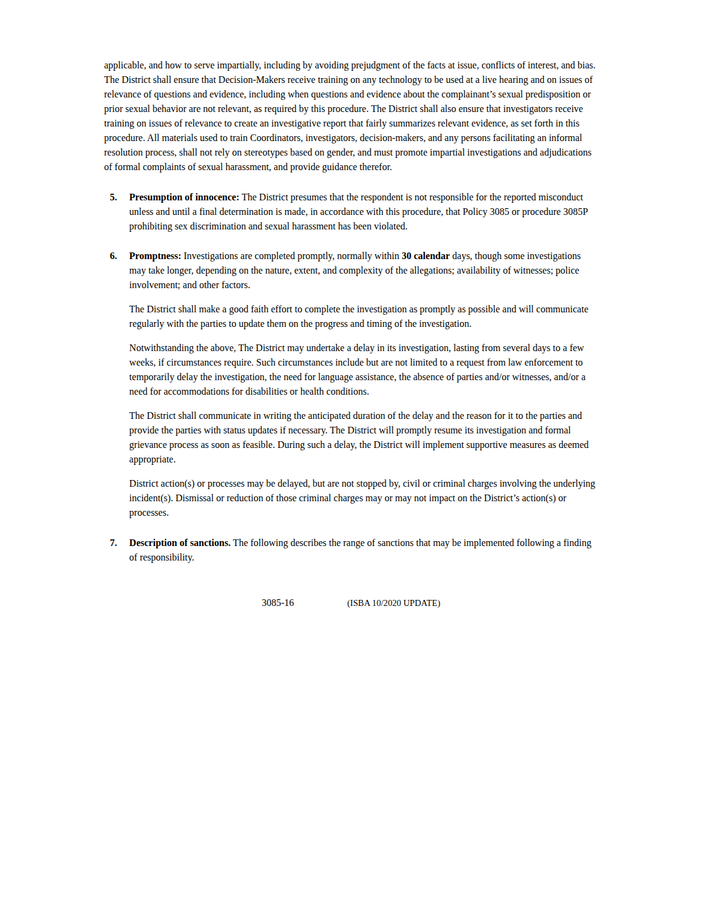applicable, and how to serve impartially, including by avoiding prejudgment of the facts at issue, conflicts of interest, and bias. The District shall ensure that Decision-Makers receive training on any technology to be used at a live hearing and on issues of relevance of questions and evidence, including when questions and evidence about the complainant’s sexual predisposition or prior sexual behavior are not relevant, as required by this procedure. The District shall also ensure that investigators receive training on issues of relevance to create an investigative report that fairly summarizes relevant evidence, as set forth in this procedure. All materials used to train Coordinators, investigators, decision-makers, and any persons facilitating an informal resolution process, shall not rely on stereotypes based on gender, and must promote impartial investigations and adjudications of formal complaints of sexual harassment, and provide guidance therefor.
Presumption of innocence: The District presumes that the respondent is not responsible for the reported misconduct unless and until a final determination is made, in accordance with this procedure, that Policy 3085 or procedure 3085P prohibiting sex discrimination and sexual harassment has been violated.
Promptness: Investigations are completed promptly, normally within 30 calendar days, though some investigations may take longer, depending on the nature, extent, and complexity of the allegations; availability of witnesses; police involvement; and other factors.
The District shall make a good faith effort to complete the investigation as promptly as possible and will communicate regularly with the parties to update them on the progress and timing of the investigation.
Notwithstanding the above, The District may undertake a delay in its investigation, lasting from several days to a few weeks, if circumstances require. Such circumstances include but are not limited to a request from law enforcement to temporarily delay the investigation, the need for language assistance, the absence of parties and/or witnesses, and/or a need for accommodations for disabilities or health conditions.
The District shall communicate in writing the anticipated duration of the delay and the reason for it to the parties and provide the parties with status updates if necessary. The District will promptly resume its investigation and formal grievance process as soon as feasible. During such a delay, the District will implement supportive measures as deemed appropriate.
District action(s) or processes may be delayed, but are not stopped by, civil or criminal charges involving the underlying incident(s). Dismissal or reduction of those criminal charges may or may not impact on the District’s action(s) or processes.
Description of sanctions. The following describes the range of sanctions that may be implemented following a finding of responsibility.
3085-16 (ISBA 10/2020 UPDATE)